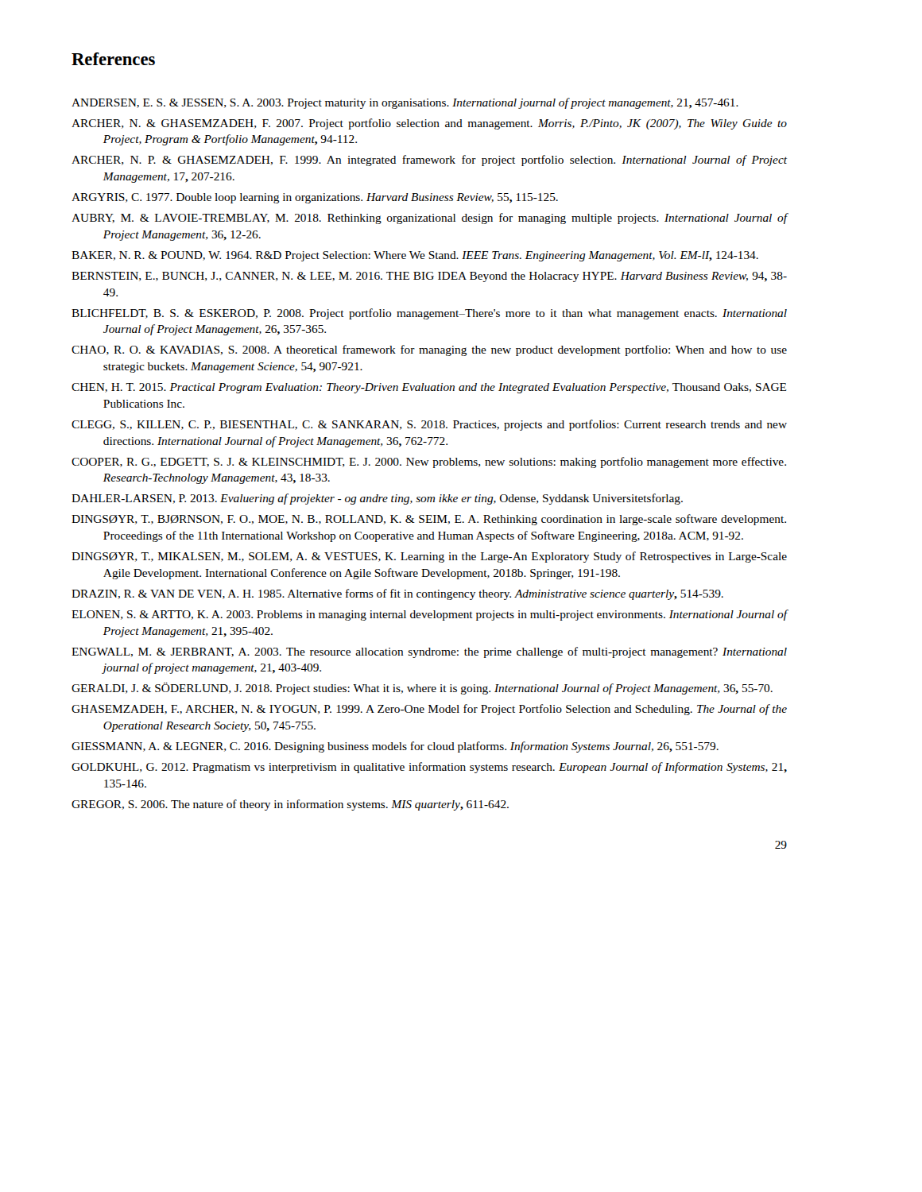References
ANDERSEN, E. S. & JESSEN, S. A. 2003. Project maturity in organisations. International journal of project management, 21, 457-461.
ARCHER, N. & GHASEMZADEH, F. 2007. Project portfolio selection and management. Morris, P./Pinto, JK (2007), The Wiley Guide to Project, Program & Portfolio Management, 94-112.
ARCHER, N. P. & GHASEMZADEH, F. 1999. An integrated framework for project portfolio selection. International Journal of Project Management, 17, 207-216.
ARGYRIS, C. 1977. Double loop learning in organizations. Harvard Business Review, 55, 115-125.
AUBRY, M. & LAVOIE-TREMBLAY, M. 2018. Rethinking organizational design for managing multiple projects. International Journal of Project Management, 36, 12-26.
BAKER, N. R. & POUND, W. 1964. R&D Project Selection: Where We Stand. IEEE Trans. Engineering Management, Vol. EM-lI, 124-134.
BERNSTEIN, E., BUNCH, J., CANNER, N. & LEE, M. 2016. THE BIG IDEA Beyond the Holacracy HYPE. Harvard Business Review, 94, 38-49.
BLICHFELDT, B. S. & ESKEROD, P. 2008. Project portfolio management–There's more to it than what management enacts. International Journal of Project Management, 26, 357-365.
CHAO, R. O. & KAVADIAS, S. 2008. A theoretical framework for managing the new product development portfolio: When and how to use strategic buckets. Management Science, 54, 907-921.
CHEN, H. T. 2015. Practical Program Evaluation: Theory-Driven Evaluation and the Integrated Evaluation Perspective, Thousand Oaks, SAGE Publications Inc.
CLEGG, S., KILLEN, C. P., BIESENTHAL, C. & SANKARAN, S. 2018. Practices, projects and portfolios: Current research trends and new directions. International Journal of Project Management, 36, 762-772.
COOPER, R. G., EDGETT, S. J. & KLEINSCHMIDT, E. J. 2000. New problems, new solutions: making portfolio management more effective. Research-Technology Management, 43, 18-33.
DAHLER-LARSEN, P. 2013. Evaluering af projekter - og andre ting, som ikke er ting, Odense, Syddansk Universitetsforlag.
DINGSØYR, T., BJØRNSON, F. O., MOE, N. B., ROLLAND, K. & SEIM, E. A. Rethinking coordination in large-scale software development. Proceedings of the 11th International Workshop on Cooperative and Human Aspects of Software Engineering, 2018a. ACM, 91-92.
DINGSØYR, T., MIKALSEN, M., SOLEM, A. & VESTUES, K. Learning in the Large-An Exploratory Study of Retrospectives in Large-Scale Agile Development. International Conference on Agile Software Development, 2018b. Springer, 191-198.
DRAZIN, R. & VAN DE VEN, A. H. 1985. Alternative forms of fit in contingency theory. Administrative science quarterly, 514-539.
ELONEN, S. & ARTTO, K. A. 2003. Problems in managing internal development projects in multi-project environments. International Journal of Project Management, 21, 395-402.
ENGWALL, M. & JERBRANT, A. 2003. The resource allocation syndrome: the prime challenge of multi-project management? International journal of project management, 21, 403-409.
GERALDI, J. & SÖDERLUND, J. 2018. Project studies: What it is, where it is going. International Journal of Project Management, 36, 55-70.
GHASEMZADEH, F., ARCHER, N. & IYOGUN, P. 1999. A Zero-One Model for Project Portfolio Selection and Scheduling. The Journal of the Operational Research Society, 50, 745-755.
GIESSMANN, A. & LEGNER, C. 2016. Designing business models for cloud platforms. Information Systems Journal, 26, 551-579.
GOLDKUHL, G. 2012. Pragmatism vs interpretivism in qualitative information systems research. European Journal of Information Systems, 21, 135-146.
GREGOR, S. 2006. The nature of theory in information systems. MIS quarterly, 611-642.
29